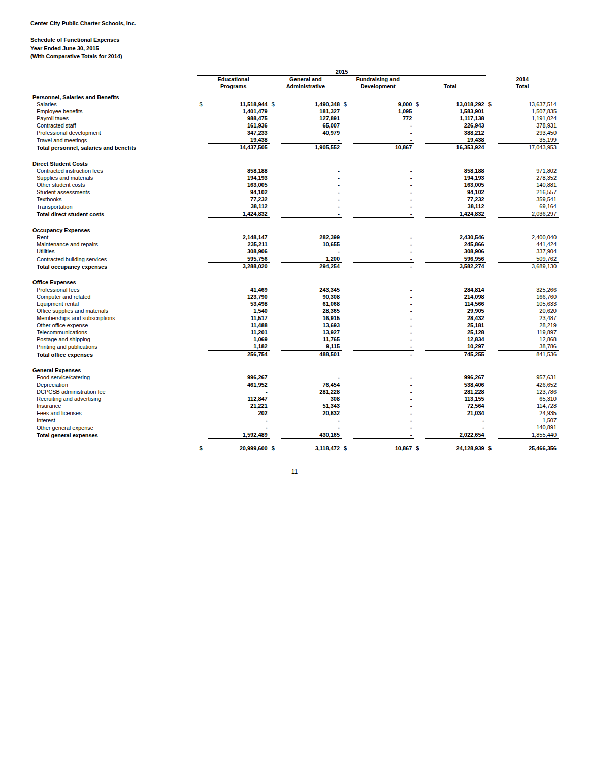Center City Public Charter Schools, Inc.
Schedule of Functional Expenses
Year Ended June 30, 2015
(With Comparative Totals for 2014)
| | 2015 | | |
| --- | --- | --- | --- |
| | Educational | General and | Fundraising and | | 2014 |
| | Programs | Administrative | Development | Total | Total |
| Personnel, Salaries and Benefits | |
| Salaries | $ | 11,518,944 | $ | 1,490,348 | $ | 9,000 | $ | 13,018,292 | $ | 13,637,514 |
| Employee benefits | | 1,401,479 | | 181,327 | | 1,095 | | 1,583,901 | | 1,507,835 |
| Payroll taxes | | 988,475 | | 127,891 | | 772 | | 1,117,138 | | 1,191,024 |
| Contracted staff | | 161,936 | | 65,007 | | - | | 226,943 | | 378,931 |
| Professional development | | 347,233 | | 40,979 | | - | | 388,212 | | 293,450 |
| Travel and meetings | | 19,438 | | - | | - | | 19,438 | | 35,199 |
| Total personnel, salaries and benefits | | 14,437,505 | | 1,905,552 | | 10,867 | | 16,353,924 | | 17,043,953 |
| Direct Student Costs | |
| Contracted instruction fees | | 858,188 | | - | | - | | 858,188 | | 971,802 |
| Supplies and materials | | 194,193 | | - | | - | | 194,193 | | 278,352 |
| Other student costs | | 163,005 | | - | | - | | 163,005 | | 140,881 |
| Student assessments | | 94,102 | | - | | - | | 94,102 | | 216,557 |
| Textbooks | | 77,232 | | - | | - | | 77,232 | | 359,541 |
| Transportation | | 38,112 | | - | | - | | 38,112 | | 69,164 |
| Total direct student costs | | 1,424,832 | | - | | - | | 1,424,832 | | 2,036,297 |
| Occupancy Expenses | |
| Rent | | 2,148,147 | | 282,399 | | - | | 2,430,546 | | 2,400,040 |
| Maintenance and repairs | | 235,211 | | 10,655 | | - | | 245,866 | | 441,424 |
| Utilities | | 308,906 | | - | | - | | 308,906 | | 337,904 |
| Contracted building services | | 595,756 | | 1,200 | | - | | 596,956 | | 509,762 |
| Total occupancy expenses | | 3,288,020 | | 294,254 | | - | | 3,582,274 | | 3,689,130 |
| Office Expenses | |
| Professional fees | | 41,469 | | 243,345 | | - | | 284,814 | | 325,266 |
| Computer and related | | 123,790 | | 90,308 | | - | | 214,098 | | 166,760 |
| Equipment rental | | 53,498 | | 61,068 | | - | | 114,566 | | 105,633 |
| Office supplies and materials | | 1,540 | | 28,365 | | - | | 29,905 | | 20,620 |
| Memberships and subscriptions | | 11,517 | | 16,915 | | - | | 28,432 | | 23,487 |
| Other office expense | | 11,488 | | 13,693 | | - | | 25,181 | | 28,219 |
| Telecommunications | | 11,201 | | 13,927 | | - | | 25,128 | | 119,897 |
| Postage and shipping | | 1,069 | | 11,765 | | - | | 12,834 | | 12,868 |
| Printing and publications | | 1,182 | | 9,115 | | - | | 10,297 | | 38,786 |
| Total office expenses | | 256,754 | | 488,501 | | - | | 745,255 | | 841,536 |
| General Expenses | |
| Food service/catering | | 996,267 | | - | | - | | 996,267 | | 957,631 |
| Depreciation | | 461,952 | | 76,454 | | - | | 538,406 | | 426,652 |
| DCPCSB administration fee | | - | | 281,228 | | - | | 281,228 | | 123,786 |
| Recruiting and advertising | | 112,847 | | 308 | | - | | 113,155 | | 65,310 |
| Insurance | | 21,221 | | 51,343 | | - | | 72,564 | | 114,728 |
| Fees and licenses | | 202 | | 20,832 | | - | | 21,034 | | 24,935 |
| Interest | | - | | - | | - | | - | | 1,507 |
| Other general expense | | - | | - | | - | | - | | 140,891 |
| Total general expenses | | 1,592,489 | | 430,165 | | - | | 2,022,654 | | 1,855,440 |
| | $ | 20,999,600 | $ | 3,118,472 | $ | 10,867 | $ | 24,128,939 | $ | 25,466,356 |
11